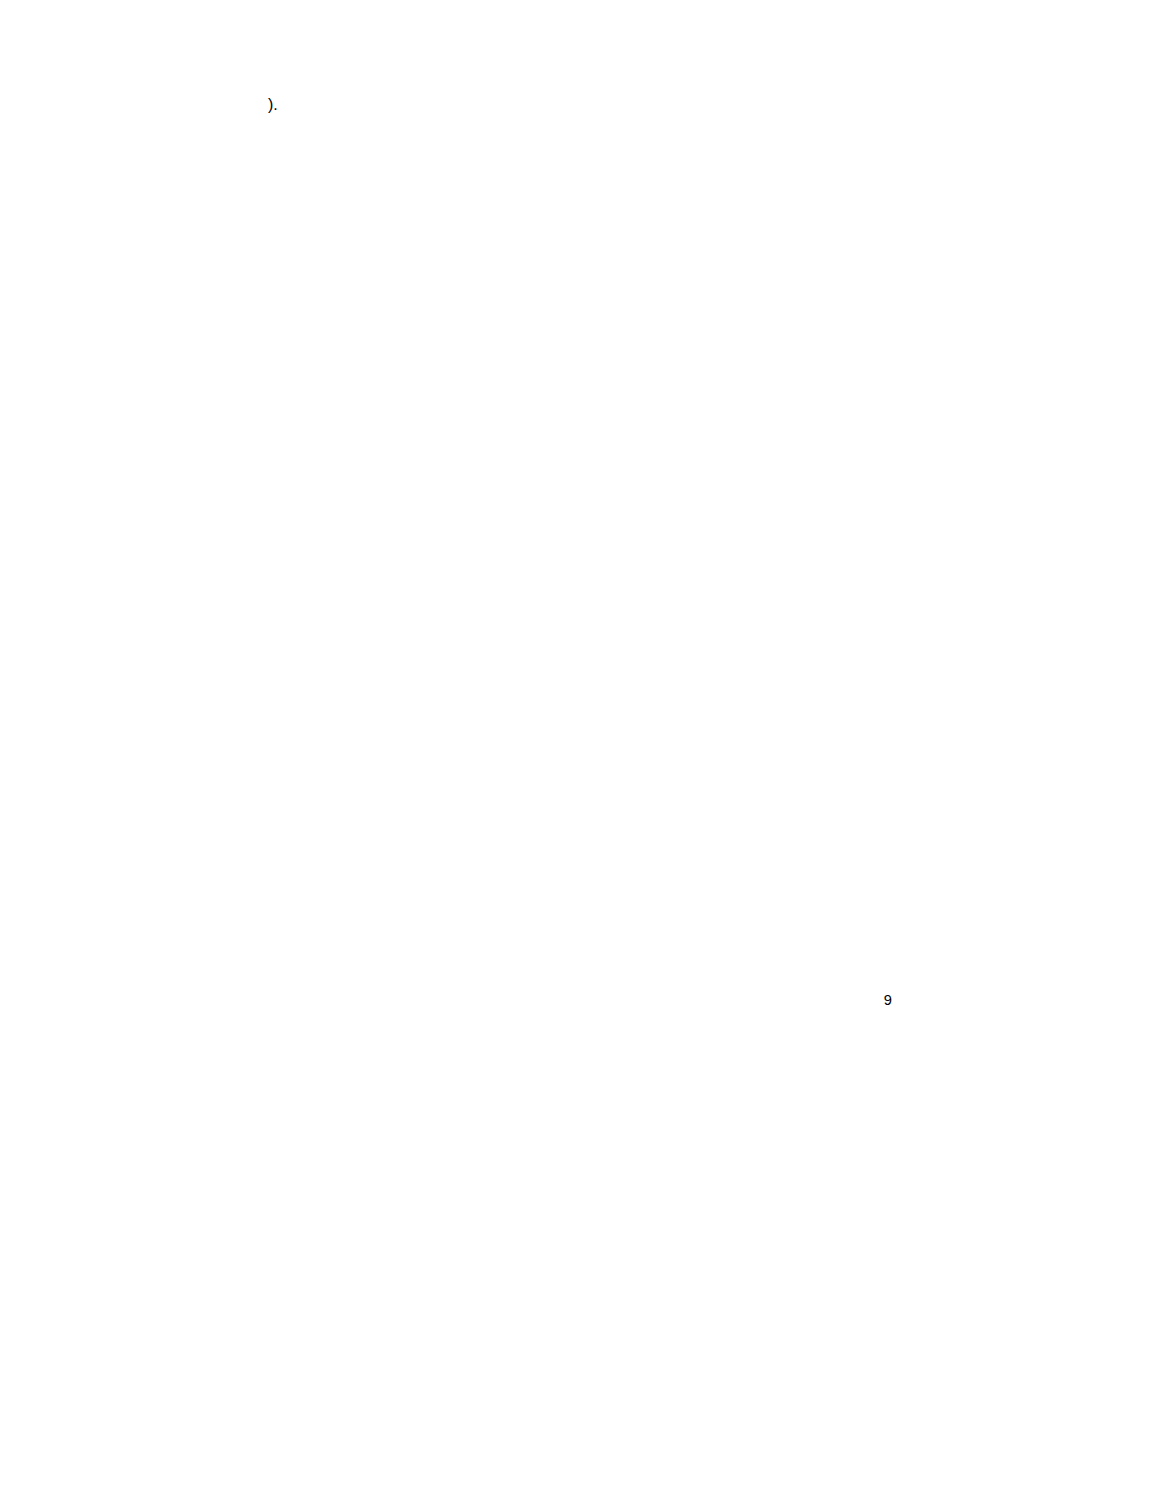).
9